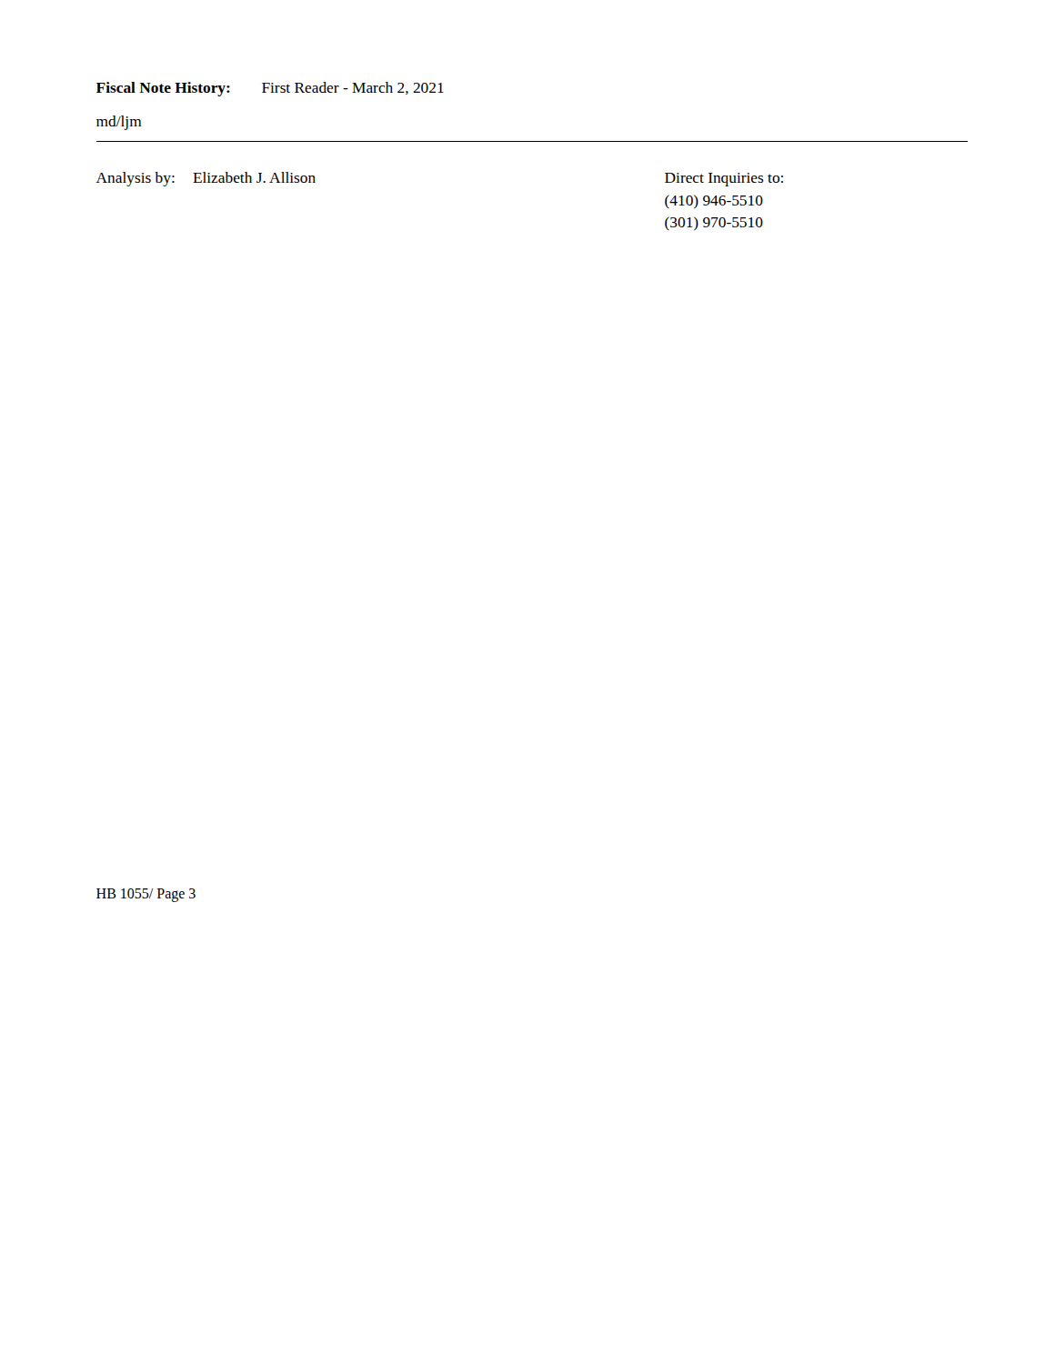Fiscal Note History: First Reader - March 2, 2021
md/ljm
Analysis by: Elizabeth J. Allison
Direct Inquiries to:
(410) 946-5510
(301) 970-5510
HB 1055/ Page 3